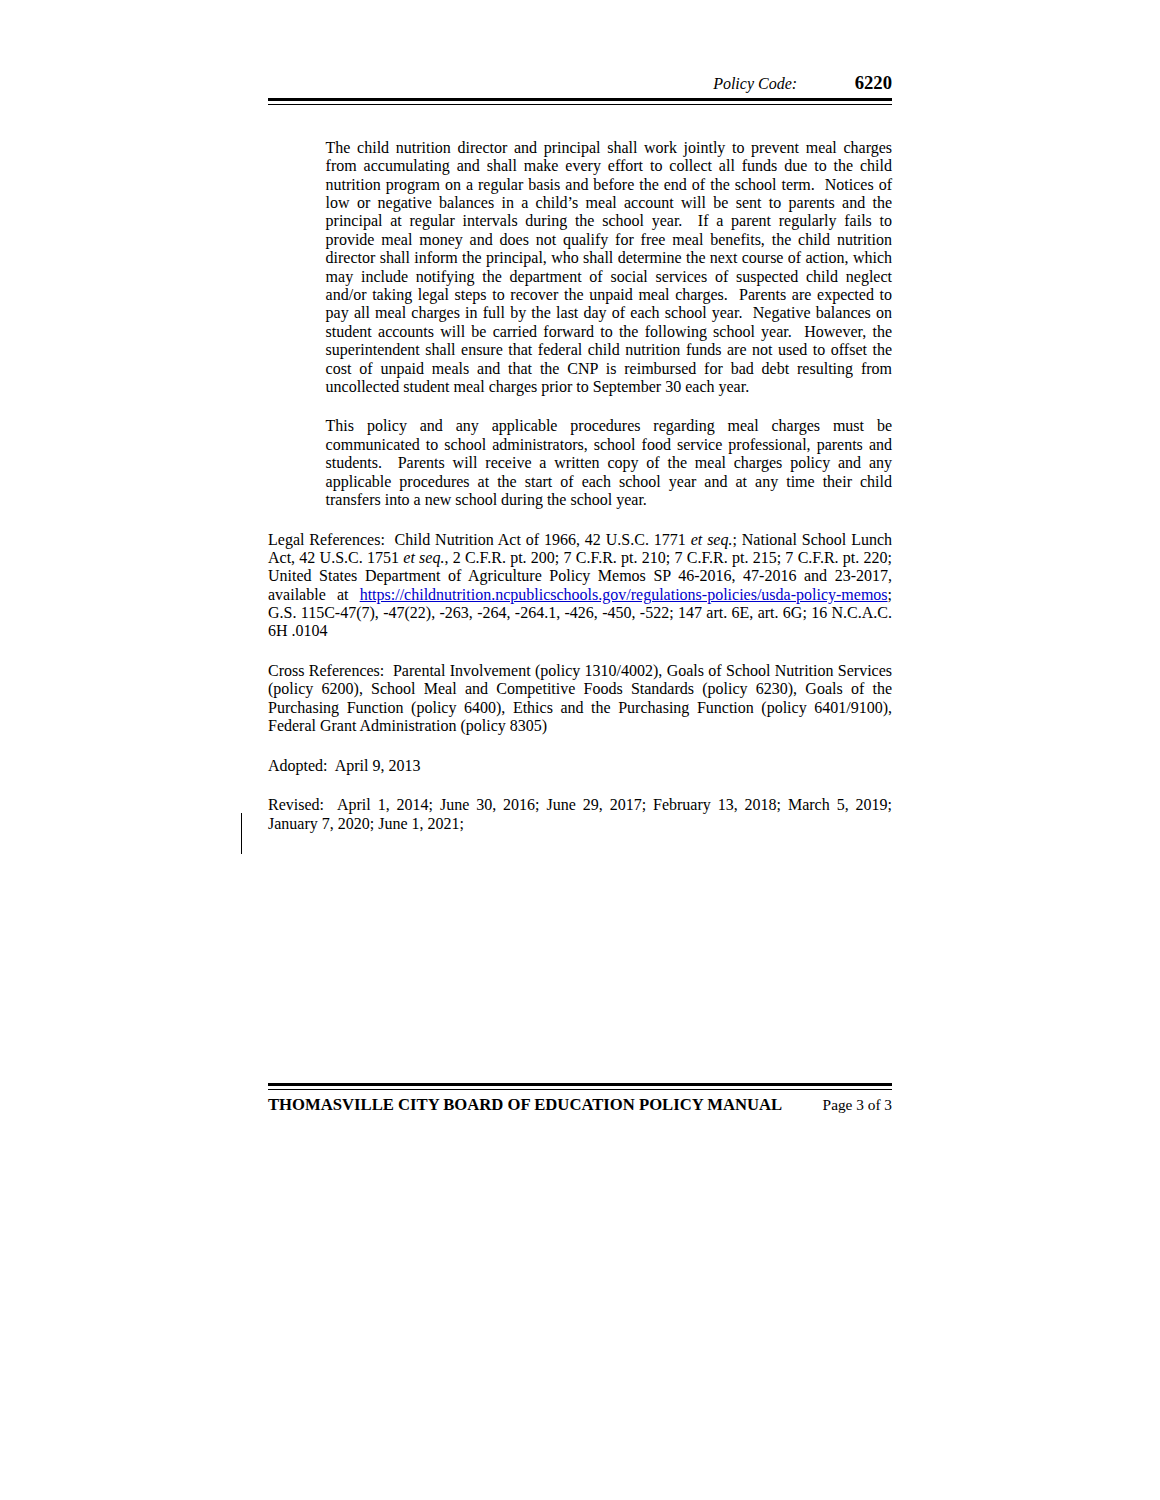Policy Code: 6220
The child nutrition director and principal shall work jointly to prevent meal charges from accumulating and shall make every effort to collect all funds due to the child nutrition program on a regular basis and before the end of the school term. Notices of low or negative balances in a child’s meal account will be sent to parents and the principal at regular intervals during the school year. If a parent regularly fails to provide meal money and does not qualify for free meal benefits, the child nutrition director shall inform the principal, who shall determine the next course of action, which may include notifying the department of social services of suspected child neglect and/or taking legal steps to recover the unpaid meal charges. Parents are expected to pay all meal charges in full by the last day of each school year. Negative balances on student accounts will be carried forward to the following school year. However, the superintendent shall ensure that federal child nutrition funds are not used to offset the cost of unpaid meals and that the CNP is reimbursed for bad debt resulting from uncollected student meal charges prior to September 30 each year.
This policy and any applicable procedures regarding meal charges must be communicated to school administrators, school food service professional, parents and students. Parents will receive a written copy of the meal charges policy and any applicable procedures at the start of each school year and at any time their child transfers into a new school during the school year.
Legal References: Child Nutrition Act of 1966, 42 U.S.C. 1771 et seq.; National School Lunch Act, 42 U.S.C. 1751 et seq., 2 C.F.R. pt. 200; 7 C.F.R. pt. 210; 7 C.F.R. pt. 215; 7 C.F.R. pt. 220; United States Department of Agriculture Policy Memos SP 46-2016, 47-2016 and 23-2017, available at https://childnutrition.ncpublicschools.gov/regulations-policies/usda-policy-memos; G.S. 115C-47(7), -47(22), -263, -264, -264.1, -426, -450, -522; 147 art. 6E, art. 6G; 16 N.C.A.C. 6H .0104
Cross References: Parental Involvement (policy 1310/4002), Goals of School Nutrition Services (policy 6200), School Meal and Competitive Foods Standards (policy 6230), Goals of the Purchasing Function (policy 6400), Ethics and the Purchasing Function (policy 6401/9100), Federal Grant Administration (policy 8305)
Adopted: April 9, 2013
Revised: April 1, 2014; June 30, 2016; June 29, 2017; February 13, 2018; March 5, 2019; January 7, 2020; June 1, 2021;
THOMASVILLE CITY BOARD OF EDUCATION POLICY MANUAL
Page 3 of 3